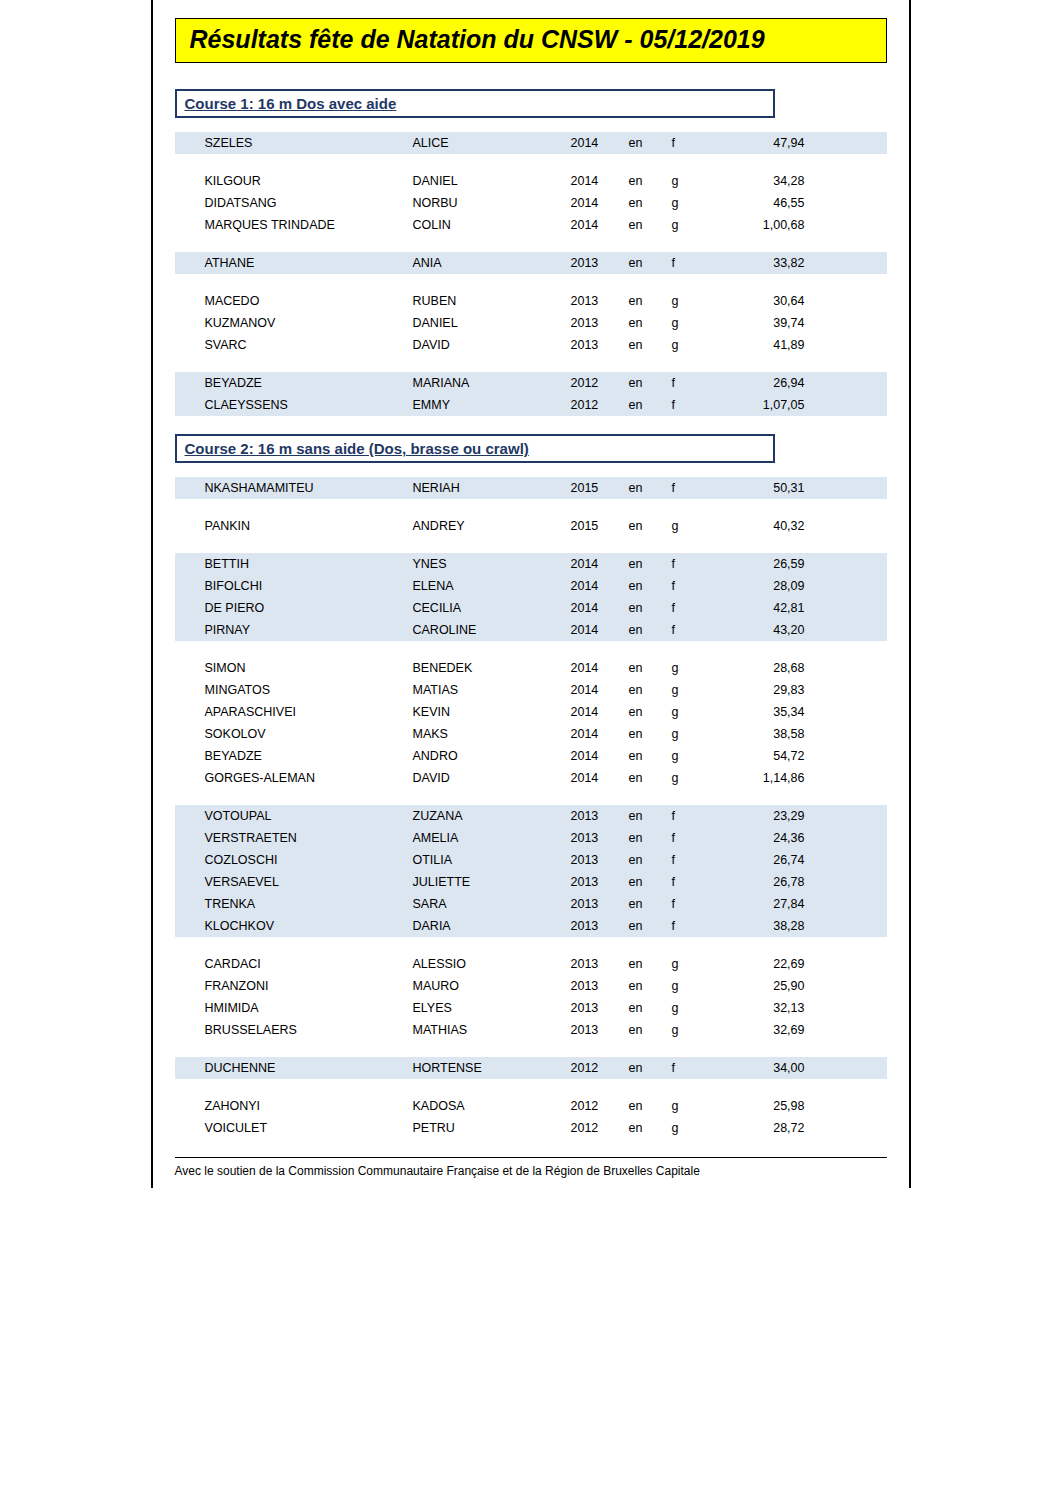Résultats fête de Natation du CNSW - 05/12/2019
Course 1: 16 m Dos avec aide
| SZELES | ALICE | 2014 | en | f | 47,94 | |
| KILGOUR | DANIEL | 2014 | en | g | 34,28 | |
| DIDATSANG | NORBU | 2014 | en | g | 46,55 | |
| MARQUES TRINDADE | COLIN | 2014 | en | g | 1,00,68 | |
| ATHANE | ANIA | 2013 | en | f | 33,82 | |
| MACEDO | RUBEN | 2013 | en | g | 30,64 | |
| KUZMANOV | DANIEL | 2013 | en | g | 39,74 | |
| SVARC | DAVID | 2013 | en | g | 41,89 | |
| BEYADZE | MARIANA | 2012 | en | f | 26,94 | |
| CLAEYSSENS | EMMY | 2012 | en | f | 1,07,05 | |
Course 2: 16 m sans aide (Dos, brasse ou crawl)
| NKASHAMAMITEU | NERIAH | 2015 | en | f | 50,31 | |
| PANKIN | ANDREY | 2015 | en | g | 40,32 | |
| BETTIH | YNES | 2014 | en | f | 26,59 | |
| BIFOLCHI | ELENA | 2014 | en | f | 28,09 | |
| DE PIERO | CECILIA | 2014 | en | f | 42,81 | |
| PIRNAY | CAROLINE | 2014 | en | f | 43,20 | |
| SIMON | BENEDEK | 2014 | en | g | 28,68 | |
| MINGATOS | MATIAS | 2014 | en | g | 29,83 | |
| APARASCHIVEI | KEVIN | 2014 | en | g | 35,34 | |
| SOKOLOV | MAKS | 2014 | en | g | 38,58 | |
| BEYADZE | ANDRO | 2014 | en | g | 54,72 | |
| GORGES-ALEMAN | DAVID | 2014 | en | g | 1,14,86 | |
| VOTOUPAL | ZUZANA | 2013 | en | f | 23,29 | |
| VERSTRAETEN | AMELIA | 2013 | en | f | 24,36 | |
| COZLOSCHI | OTILIA | 2013 | en | f | 26,74 | |
| VERSAEVEL | JULIETTE | 2013 | en | f | 26,78 | |
| TRENKA | SARA | 2013 | en | f | 27,84 | |
| KLOCHKOV | DARIA | 2013 | en | f | 38,28 | |
| CARDACI | ALESSIO | 2013 | en | g | 22,69 | |
| FRANZONI | MAURO | 2013 | en | g | 25,90 | |
| HMIMIDA | ELYES | 2013 | en | g | 32,13 | |
| BRUSSELAERS | MATHIAS | 2013 | en | g | 32,69 | |
| DUCHENNE | HORTENSE | 2012 | en | f | 34,00 | |
| ZAHONYI | KADOSA | 2012 | en | g | 25,98 | |
| VOICULET | PETRU | 2012 | en | g | 28,72 | |
Avec le soutien de la Commission Communautaire Française et de la Région de Bruxelles Capitale